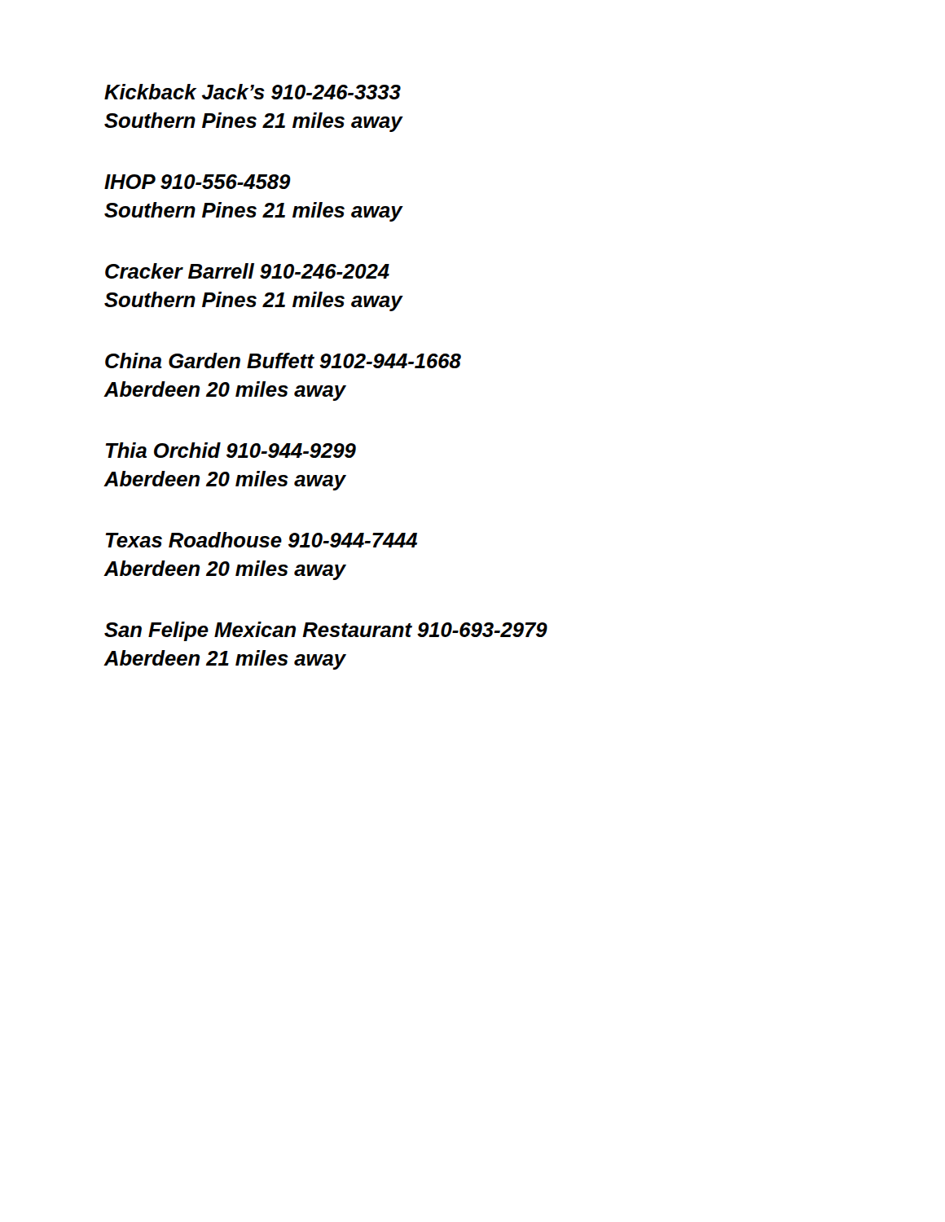Kickback Jack’s 910-246-3333 Southern Pines 21 miles away
IHOP 910-556-4589 Southern Pines 21 miles away
Cracker Barrell 910-246-2024 Southern Pines 21 miles away
China Garden Buffett 9102-944-1668 Aberdeen 20 miles away
Thia Orchid 910-944-9299 Aberdeen 20 miles away
Texas Roadhouse 910-944-7444 Aberdeen 20 miles away
San Felipe Mexican Restaurant 910-693-2979 Aberdeen 21 miles away